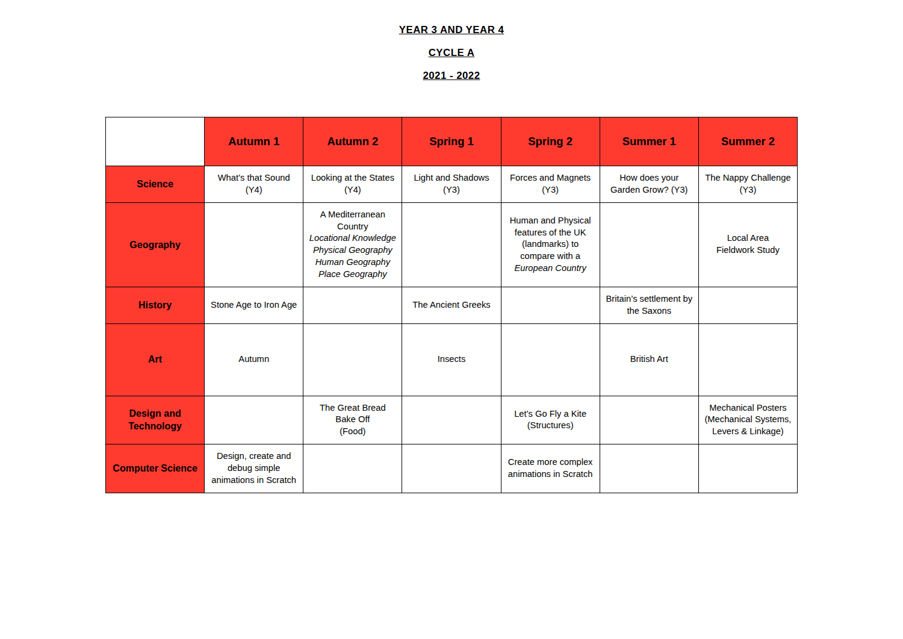YEAR 3 AND YEAR 4
CYCLE A
2021 - 2022
| | Autumn 1 | Autumn 2 | Spring 1 | Spring 2 | Summer 1 | Summer 2 |
| --- | --- | --- | --- | --- | --- | --- |
| Science | What’s that Sound (Y4) | Looking at the States (Y4) | Light and Shadows (Y3) | Forces and Magnets (Y3) | How does your Garden Grow? (Y3) | The Nappy Challenge (Y3) |
| Geography | | A Mediterranean Country Locational Knowledge Physical Geography Human Geography Place Geography | | Human and Physical features of the UK (landmarks) to compare with a European Country | | Local Area Fieldwork Study |
| History | Stone Age to Iron Age | | The Ancient Greeks | | Britain’s settlement by the Saxons | |
| Art | Autumn | | Insects | | British Art | |
| Design and Technology | | The Great Bread Bake Off (Food) | | Let’s Go Fly a Kite (Structures) | | Mechanical Posters (Mechanical Systems, Levers & Linkage) |
| Computer Science | Design, create and debug simple animations in Scratch | | | Create more complex animations in Scratch | | |